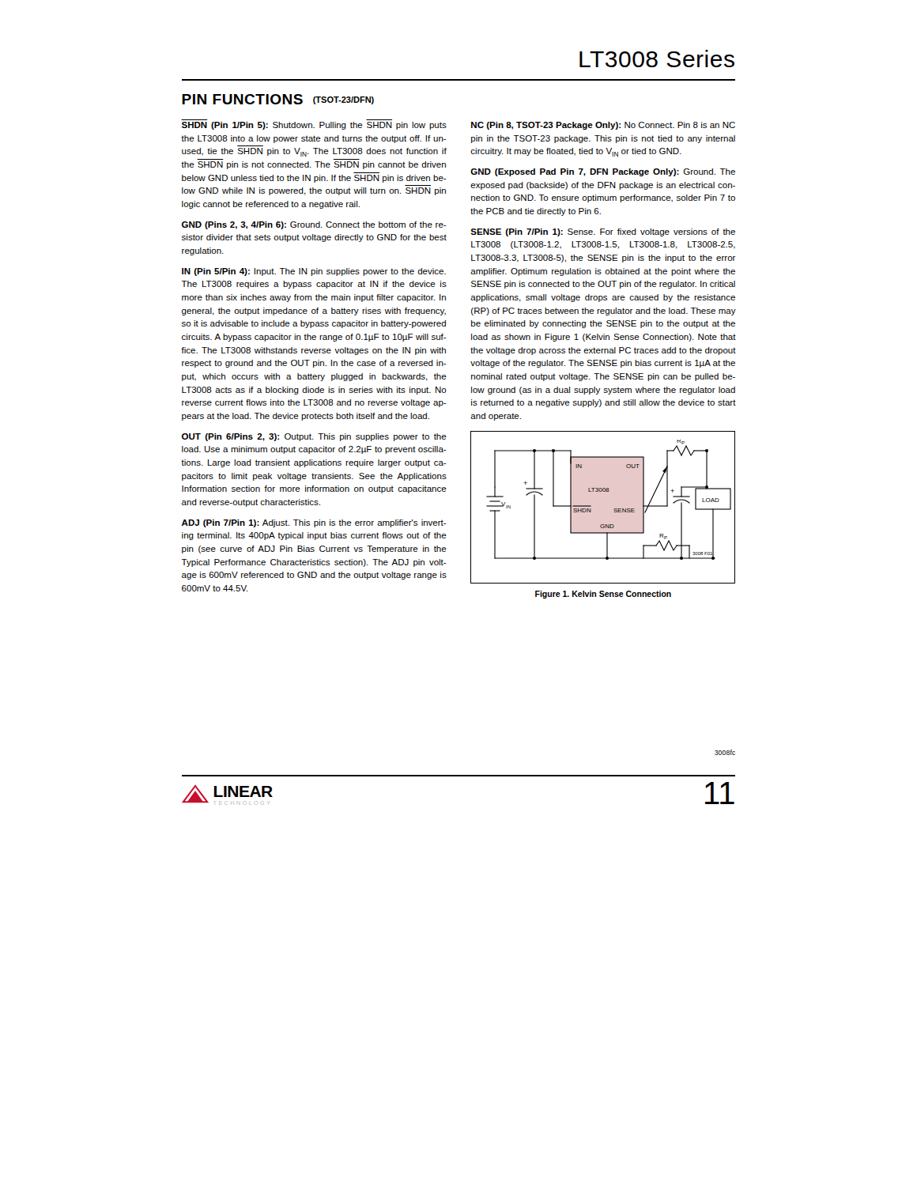LT3008 Series
PIN FUNCTIONS (TSOT-23/DFN)
SHDN (Pin 1/Pin 5): Shutdown. Pulling the SHDN pin low puts the LT3008 into a low power state and turns the output off. If unused, tie the SHDN pin to VIN. The LT3008 does not function if the SHDN pin is not connected. The SHDN pin cannot be driven below GND unless tied to the IN pin. If the SHDN pin is driven below GND while IN is powered, the output will turn on. SHDN pin logic cannot be referenced to a negative rail.
GND (Pins 2, 3, 4/Pin 6): Ground. Connect the bottom of the resistor divider that sets output voltage directly to GND for the best regulation.
IN (Pin 5/Pin 4): Input. The IN pin supplies power to the device. The LT3008 requires a bypass capacitor at IN if the device is more than six inches away from the main input filter capacitor. In general, the output impedance of a battery rises with frequency, so it is advisable to include a bypass capacitor in battery-powered circuits. A bypass capacitor in the range of 0.1µF to 10µF will suffice. The LT3008 withstands reverse voltages on the IN pin with respect to ground and the OUT pin. In the case of a reversed input, which occurs with a battery plugged in backwards, the LT3008 acts as if a blocking diode is in series with its input. No reverse current flows into the LT3008 and no reverse voltage appears at the load. The device protects both itself and the load.
OUT (Pin 6/Pins 2, 3): Output. This pin supplies power to the load. Use a minimum output capacitor of 2.2µF to prevent oscillations. Large load transient applications require larger output capacitors to limit peak voltage transients. See the Applications Information section for more information on output capacitance and reverse-output characteristics.
ADJ (Pin 7/Pin 1): Adjust. This pin is the error amplifier's inverting terminal. Its 400pA typical input bias current flows out of the pin (see curve of ADJ Pin Bias Current vs Temperature in the Typical Performance Characteristics section). The ADJ pin voltage is 600mV referenced to GND and the output voltage range is 600mV to 44.5V.
NC (Pin 8, TSOT-23 Package Only): No Connect. Pin 8 is an NC pin in the TSOT-23 package. This pin is not tied to any internal circuitry. It may be floated, tied to VIN or tied to GND.
GND (Exposed Pad Pin 7, DFN Package Only): Ground. The exposed pad (backside) of the DFN package is an electrical connection to GND. To ensure optimum performance, solder Pin 7 to the PCB and tie directly to Pin 6.
SENSE (Pin 7/Pin 1): Sense. For fixed voltage versions of the LT3008 (LT3008-1.2, LT3008-1.5, LT3008-1.8, LT3008-2.5, LT3008-3.3, LT3008-5), the SENSE pin is the input to the error amplifier. Optimum regulation is obtained at the point where the SENSE pin is connected to the OUT pin of the regulator. In critical applications, small voltage drops are caused by the resistance (RP) of PC traces between the regulator and the load. These may be eliminated by connecting the SENSE pin to the output at the load as shown in Figure 1 (Kelvin Sense Connection). Note that the voltage drop across the external PC traces add to the dropout voltage of the regulator. The SENSE pin bias current is 1µA at the nominal rated output voltage. The SENSE pin can be pulled below ground (as in a dual supply system where the regulator load is returned to a negative supply) and still allow the device to start and operate.
IN OUT LT3008 SHDN SENSE GND V IN + R P + LOAD R P 3008 F01
Figure 1. Kelvin Sense Connection
3008fc
LINEAR TECHNOLOGY
11